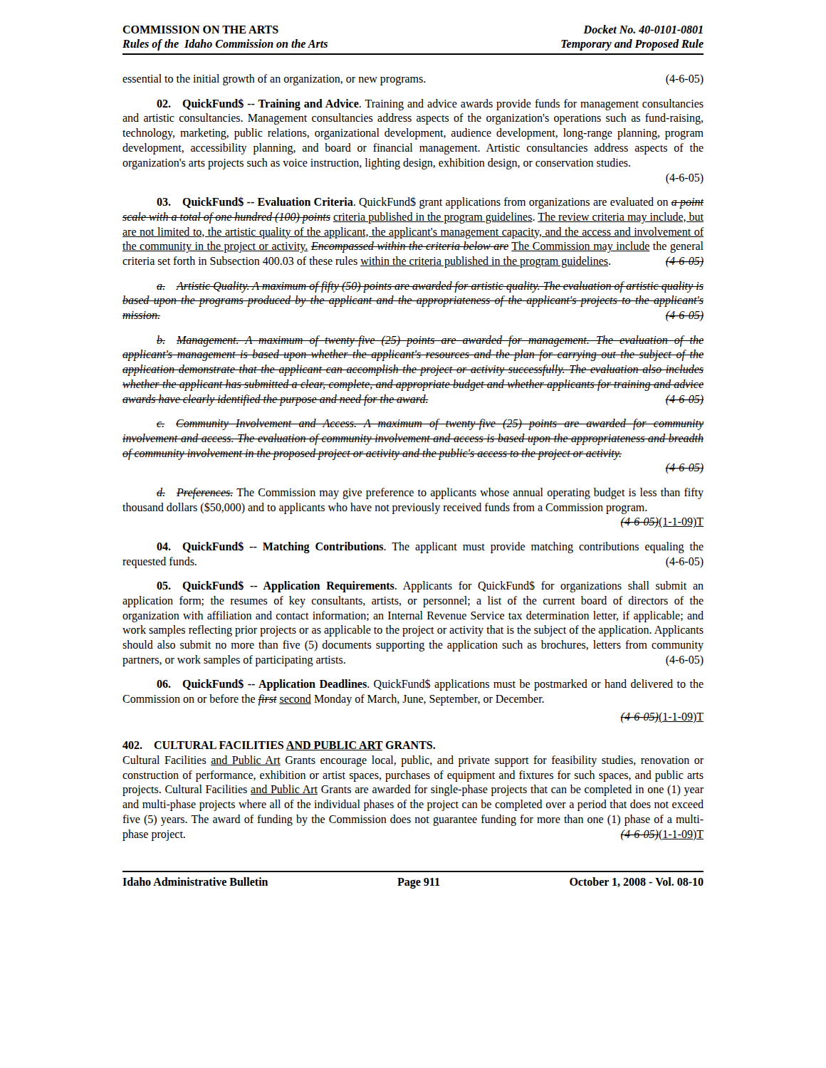COMMISSION ON THE ARTS
Rules of the Idaho Commission on the Arts
Docket No. 40-0101-0801
Temporary and Proposed Rule
essential to the initial growth of an organization, or new programs. (4-6-05)
02. QuickFund$ -- Training and Advice. Training and advice awards provide funds for management consultancies and artistic consultancies. Management consultancies address aspects of the organization's operations such as fund-raising, technology, marketing, public relations, organizational development, audience development, long-range planning, program development, accessibility planning, and board or financial management. Artistic consultancies address aspects of the organization's arts projects such as voice instruction, lighting design, exhibition design, or conservation studies. (4-6-05)
03. QuickFund$ -- Evaluation Criteria. QuickFund$ grant applications from organizations are evaluated on a point scale with a total of one hundred (100) points criteria published in the program guidelines. The review criteria may include, but are not limited to, the artistic quality of the applicant, the applicant's management capacity, and the access and involvement of the community in the project or activity. Encompassed within the criteria below are The Commission may include the general criteria set forth in Subsection 400.03 of these rules within the criteria published in the program guidelines. (4-6-05)
a. Artistic Quality. A maximum of fifty (50) points are awarded for artistic quality. The evaluation of artistic quality is based upon the programs produced by the applicant and the appropriateness of the applicant's projects to the applicant's mission. (4-6-05)
b. Management. A maximum of twenty-five (25) points are awarded for management. The evaluation of the applicant's management is based upon whether the applicant's resources and the plan for carrying out the subject of the application demonstrate that the applicant can accomplish the project or activity successfully. The evaluation also includes whether the applicant has submitted a clear, complete, and appropriate budget and whether applicants for training and advice awards have clearly identified the purpose and need for the award. (4-6-05)
c. Community Involvement and Access. A maximum of twenty-five (25) points are awarded for community involvement and access. The evaluation of community involvement and access is based upon the appropriateness and breadth of community involvement in the proposed project or activity and the public's access to the project or activity. (4-6-05)
d. Preferences. The Commission may give preference to applicants whose annual operating budget is less than fifty thousand dollars ($50,000) and to applicants who have not previously received funds from a Commission program. (4-6-05)(1-1-09)T
04. QuickFund$ -- Matching Contributions. The applicant must provide matching contributions equaling the requested funds. (4-6-05)
05. QuickFund$ -- Application Requirements. Applicants for QuickFund$ for organizations shall submit an application form; the resumes of key consultants, artists, or personnel; a list of the current board of directors of the organization with affiliation and contact information; an Internal Revenue Service tax determination letter, if applicable; and work samples reflecting prior projects or as applicable to the project or activity that is the subject of the application. Applicants should also submit no more than five (5) documents supporting the application such as brochures, letters from community partners, or work samples of participating artists. (4-6-05)
06. QuickFund$ -- Application Deadlines. QuickFund$ applications must be postmarked or hand delivered to the Commission on or before the first second Monday of March, June, September, or December.
(4-6-05)(1-1-09)T
402. CULTURAL FACILITIES AND PUBLIC ART GRANTS.
Cultural Facilities and Public Art Grants encourage local, public, and private support for feasibility studies, renovation or construction of performance, exhibition or artist spaces, purchases of equipment and fixtures for such spaces, and public arts projects. Cultural Facilities and Public Art Grants are awarded for single-phase projects that can be completed in one (1) year and multi-phase projects where all of the individual phases of the project can be completed over a period that does not exceed five (5) years. The award of funding by the Commission does not guarantee funding for more than one (1) phase of a multi-phase project. (4-6-05)(1-1-09)T
Idaho Administrative Bulletin
Page 911
October 1, 2008 - Vol. 08-10